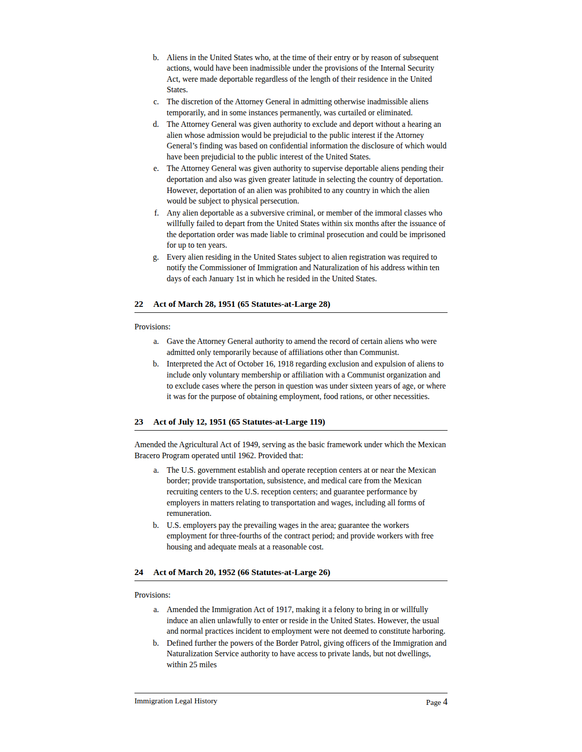Aliens in the United States who, at the time of their entry or by reason of subsequent actions, would have been inadmissible under the provisions of the Internal Security Act, were made deportable regardless of the length of their residence in the United States.
The discretion of the Attorney General in admitting otherwise inadmissible aliens temporarily, and in some instances permanently, was curtailed or eliminated.
The Attorney General was given authority to exclude and deport without a hearing an alien whose admission would be prejudicial to the public interest if the Attorney General’s finding was based on confidential information the disclosure of which would have been prejudicial to the public interest of the United States.
The Attorney General was given authority to supervise deportable aliens pending their deportation and also was given greater latitude in selecting the country of deportation. However, deportation of an alien was prohibited to any country in which the alien would be subject to physical persecution.
Any alien deportable as a subversive criminal, or member of the immoral classes who willfully failed to depart from the United States within six months after the issuance of the deportation order was made liable to criminal prosecution and could be imprisoned for up to ten years.
Every alien residing in the United States subject to alien registration was required to notify the Commissioner of Immigration and Naturalization of his address within ten days of each January 1st in which he resided in the United States.
22 Act of March 28, 1951 (65 Statutes-at-Large 28)
Provisions:
Gave the Attorney General authority to amend the record of certain aliens who were admitted only temporarily because of affiliations other than Communist.
Interpreted the Act of October 16, 1918 regarding exclusion and expulsion of aliens to include only voluntary membership or affiliation with a Communist organization and to exclude cases where the person in question was under sixteen years of age, or where it was for the purpose of obtaining employment, food rations, or other necessities.
23 Act of July 12, 1951 (65 Statutes-at-Large 119)
Amended the Agricultural Act of 1949, serving as the basic framework under which the Mexican Bracero Program operated until 1962. Provided that:
The U.S. government establish and operate reception centers at or near the Mexican border; provide transportation, subsistence, and medical care from the Mexican recruiting centers to the U.S. reception centers; and guarantee performance by employers in matters relating to transportation and wages, including all forms of remuneration.
U.S. employers pay the prevailing wages in the area; guarantee the workers employment for three-fourths of the contract period; and provide workers with free housing and adequate meals at a reasonable cost.
24 Act of March 20, 1952 (66 Statutes-at-Large 26)
Provisions:
Amended the Immigration Act of 1917, making it a felony to bring in or willfully induce an alien unlawfully to enter or reside in the United States. However, the usual and normal practices incident to employment were not deemed to constitute harboring.
Defined further the powers of the Border Patrol, giving officers of the Immigration and Naturalization Service authority to have access to private lands, but not dwellings, within 25 miles
Immigration Legal History Page 4